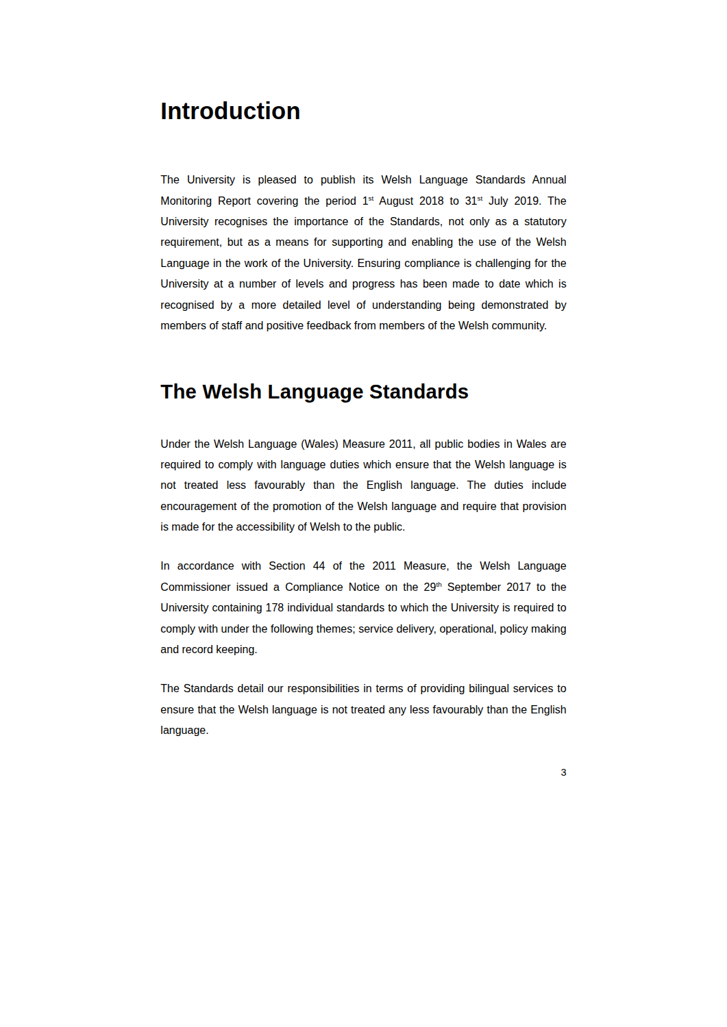Introduction
The University is pleased to publish its Welsh Language Standards Annual Monitoring Report covering the period 1st August 2018 to 31st July 2019. The University recognises the importance of the Standards, not only as a statutory requirement, but as a means for supporting and enabling the use of the Welsh Language in the work of the University. Ensuring compliance is challenging for the University at a number of levels and progress has been made to date which is recognised by a more detailed level of understanding being demonstrated by members of staff and positive feedback from members of the Welsh community.
The Welsh Language Standards
Under the Welsh Language (Wales) Measure 2011, all public bodies in Wales are required to comply with language duties which ensure that the Welsh language is not treated less favourably than the English language. The duties include encouragement of the promotion of the Welsh language and require that provision is made for the accessibility of Welsh to the public.
In accordance with Section 44 of the 2011 Measure, the Welsh Language Commissioner issued a Compliance Notice on the 29th September 2017 to the University containing 178 individual standards to which the University is required to comply with under the following themes; service delivery, operational, policy making and record keeping.
The Standards detail our responsibilities in terms of providing bilingual services to ensure that the Welsh language is not treated any less favourably than the English language.
3